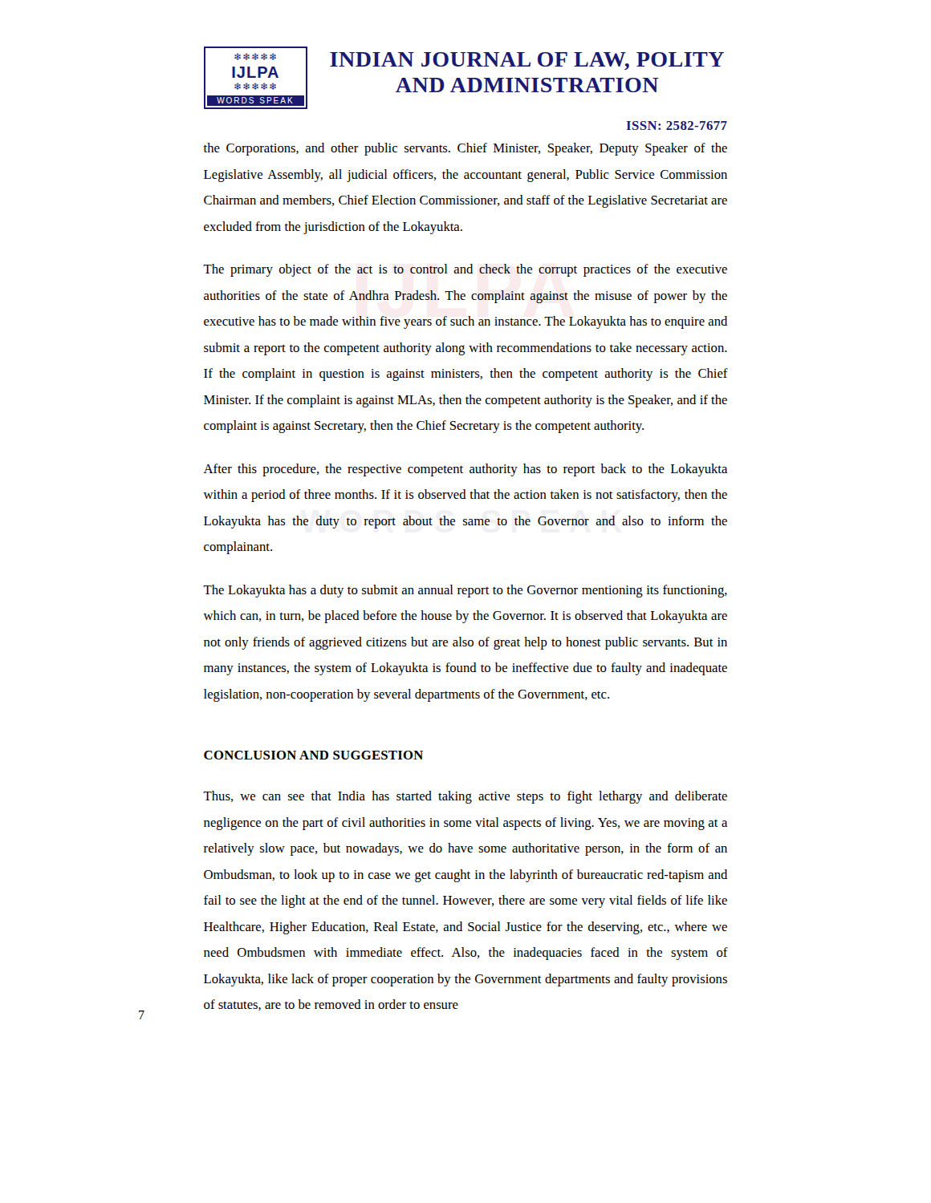IJLPA
WORDS SPEAK
❄❄❄❄❄
IJLPA
❄❄❄❄❄
WORDS SPEAK
INDIAN JOURNAL OF LAW, POLITY
AND ADMINISTRATION
ISSN: 2582-7677
the Corporations, and other public servants. Chief Minister, Speaker, Deputy Speaker of the Legislative Assembly, all judicial officers, the accountant general, Public Service Commission Chairman and members, Chief Election Commissioner, and staff of the Legislative Secretariat are excluded from the jurisdiction of the Lokayukta.
The primary object of the act is to control and check the corrupt practices of the executive authorities of the state of Andhra Pradesh. The complaint against the misuse of power by the executive has to be made within five years of such an instance. The Lokayukta has to enquire and submit a report to the competent authority along with recommendations to take necessary action. If the complaint in question is against ministers, then the competent authority is the Chief Minister. If the complaint is against MLAs, then the competent authority is the Speaker, and if the complaint is against Secretary, then the Chief Secretary is the competent authority.
After this procedure, the respective competent authority has to report back to the Lokayukta within a period of three months. If it is observed that the action taken is not satisfactory, then the Lokayukta has the duty to report about the same to the Governor and also to inform the complainant.
The Lokayukta has a duty to submit an annual report to the Governor mentioning its functioning, which can, in turn, be placed before the house by the Governor. It is observed that Lokayukta are not only friends of aggrieved citizens but are also of great help to honest public servants. But in many instances, the system of Lokayukta is found to be ineffective due to faulty and inadequate legislation, non-cooperation by several departments of the Government, etc.
CONCLUSION AND SUGGESTION
Thus, we can see that India has started taking active steps to fight lethargy and deliberate negligence on the part of civil authorities in some vital aspects of living. Yes, we are moving at a relatively slow pace, but nowadays, we do have some authoritative person, in the form of an Ombudsman, to look up to in case we get caught in the labyrinth of bureaucratic red-tapism and fail to see the light at the end of the tunnel. However, there are some very vital fields of life like Healthcare, Higher Education, Real Estate, and Social Justice for the deserving, etc., where we need Ombudsmen with immediate effect. Also, the inadequacies faced in the system of Lokayukta, like lack of proper cooperation by the Government departments and faulty provisions of statutes, are to be removed in order to ensure
7